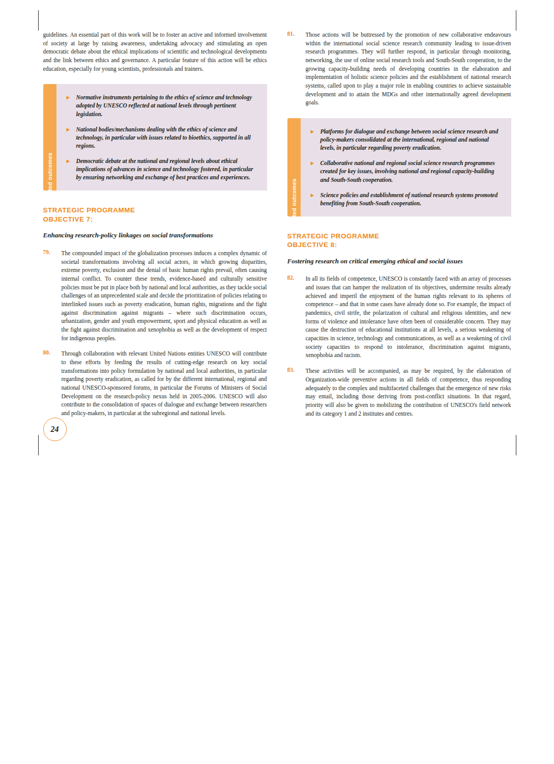guidelines. An essential part of this work will be to foster an active and informed involvement of society at large by raising awareness, undertaking advocacy and stimulating an open democratic debate about the ethical implications of scientific and technological developments and the link between ethics and governance. A particular feature of this action will be ethics education, especially for young scientists, professionals and trainers.
Expected outcomes
►Normative instruments pertaining to the ethics of science and technology adopted by UNESCO reflected at national levels through pertinent legislation.
►National bodies/mechanisms dealing with the ethics of science and technology, in particular with issues related to bioethics, supported in all regions.
►Democratic debate at the national and regional levels about ethical implications of advances in science and technology fostered, in particular by ensuring networking and exchange of best practices and experiences.
STRATEGIC PROGRAMME
OBJECTIVE 7:
Enhancing research-policy linkages on social transformations
79.
The compounded impact of the globalization processes induces a complex dynamic of societal transformations involving all social actors, in which growing disparities, extreme poverty, exclusion and the denial of basic human rights prevail, often causing internal conflict. To counter these trends, evidence-based and culturally sensitive policies must be put in place both by national and local authorities, as they tackle social challenges of an unprecedented scale and decide the prioritization of policies relating to interlinked issues such as poverty eradication, human rights, migrations and the fight against discrimination against migrants – where such discrimination occurs, urbanization, gender and youth empowerment, sport and physical education as well as the fight against discrimination and xenophobia as well as the development of respect for indigenous peoples.
80.
Through collaboration with relevant United Nations entities UNESCO will contribute to these efforts by feeding the results of cutting-edge research on key social transformations into policy formulation by national and local authorities, in particular regarding poverty eradication, as called for by the different international, regional and national UNESCO-sponsored forums, in particular the Forums of Ministers of Social Development on the research-policy nexus held in 2005-2006. UNESCO will also contribute to the consolidation of spaces of dialogue and exchange between researchers and policy-makers, in particular at the subregional and national levels.
81.
Those actions will be buttressed by the promotion of new collaborative endeavours within the international social science research community leading to issue-driven research programmes. They will further respond, in particular through monitoring, networking, the use of online social research tools and South-South cooperation, to the growing capacity-building needs of developing countries in the elaboration and implementation of holistic science policies and the establishment of national research systems, called upon to play a major role in enabling countries to achieve sustainable development and to attain the MDGs and other internationally agreed development goals.
Expected outcomes
►Platforms for dialogue and exchange between social science research and policy-makers consolidated at the international, regional and national levels, in particular regarding poverty eradication.
►Collaborative national and regional social science research programmes created for key issues, involving national and regional capacity-building and South-South cooperation.
►Science policies and establishment of national research systems promoted benefiting from South-South cooperation.
STRATEGIC PROGRAMME
OBJECTIVE 8:
Fostering research on critical emerging ethical and social issues
82.
In all its fields of competence, UNESCO is constantly faced with an array of processes and issues that can hamper the realization of its objectives, undermine results already achieved and imperil the enjoyment of the human rights relevant to its spheres of competence – and that in some cases have already done so. For example, the impact of pandemics, civil strife, the polarization of cultural and religious identities, and new forms of violence and intolerance have often been of considerable concern. They may cause the destruction of educational institutions at all levels, a serious weakening of capacities in science, technology and communications, as well as a weakening of civil society capacities to respond to intolerance, discrimination against migrants, xenophobia and racism.
83.
These activities will be accompanied, as may be required, by the elaboration of Organization-wide preventive actions in all fields of competence, thus responding adequately to the complex and multifaceted challenges that the emergence of new risks may entail, including those deriving from post-conflict situations. In that regard, priority will also be given to mobilizing the contribution of UNESCO's field network and its category 1 and 2 institutes and centres.
24